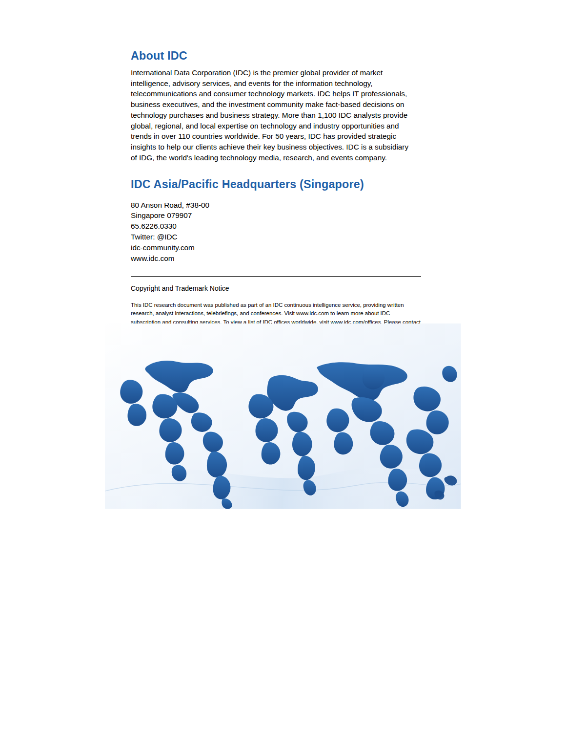About IDC
International Data Corporation (IDC) is the premier global provider of market intelligence, advisory services, and events for the information technology, telecommunications and consumer technology markets. IDC helps IT professionals, business executives, and the investment community make fact-based decisions on technology purchases and business strategy. More than 1,100 IDC analysts provide global, regional, and local expertise on technology and industry opportunities and trends in over 110 countries worldwide. For 50 years, IDC has provided strategic insights to help our clients achieve their key business objectives. IDC is a subsidiary of IDG, the world's leading technology media, research, and events company.
IDC Asia/Pacific Headquarters (Singapore)
80 Anson Road, #38-00
Singapore 079907
65.6226.0330
Twitter: @IDC
idc-community.com
www.idc.com
Copyright and Trademark Notice
This IDC research document was published as part of an IDC continuous intelligence service, providing written research, analyst interactions, telebriefings, and conferences. Visit www.idc.com to learn more about IDC subscription and consulting services. To view a list of IDC offices worldwide, visit www.idc.com/offices. Please contact the IDC Hotline at 800.343.4952, ext. 7988 (or +1.508.988.7988) or sales@idc.com for information on applying the price of this document toward the purchase of an IDC service or for information on additional copies or web rights. IDC and IDC MarketScape are trademarks of International Data Group, Inc.
Copyright 2020 IDC. Reproduction is forbidden unless authorized. All rights reserved.